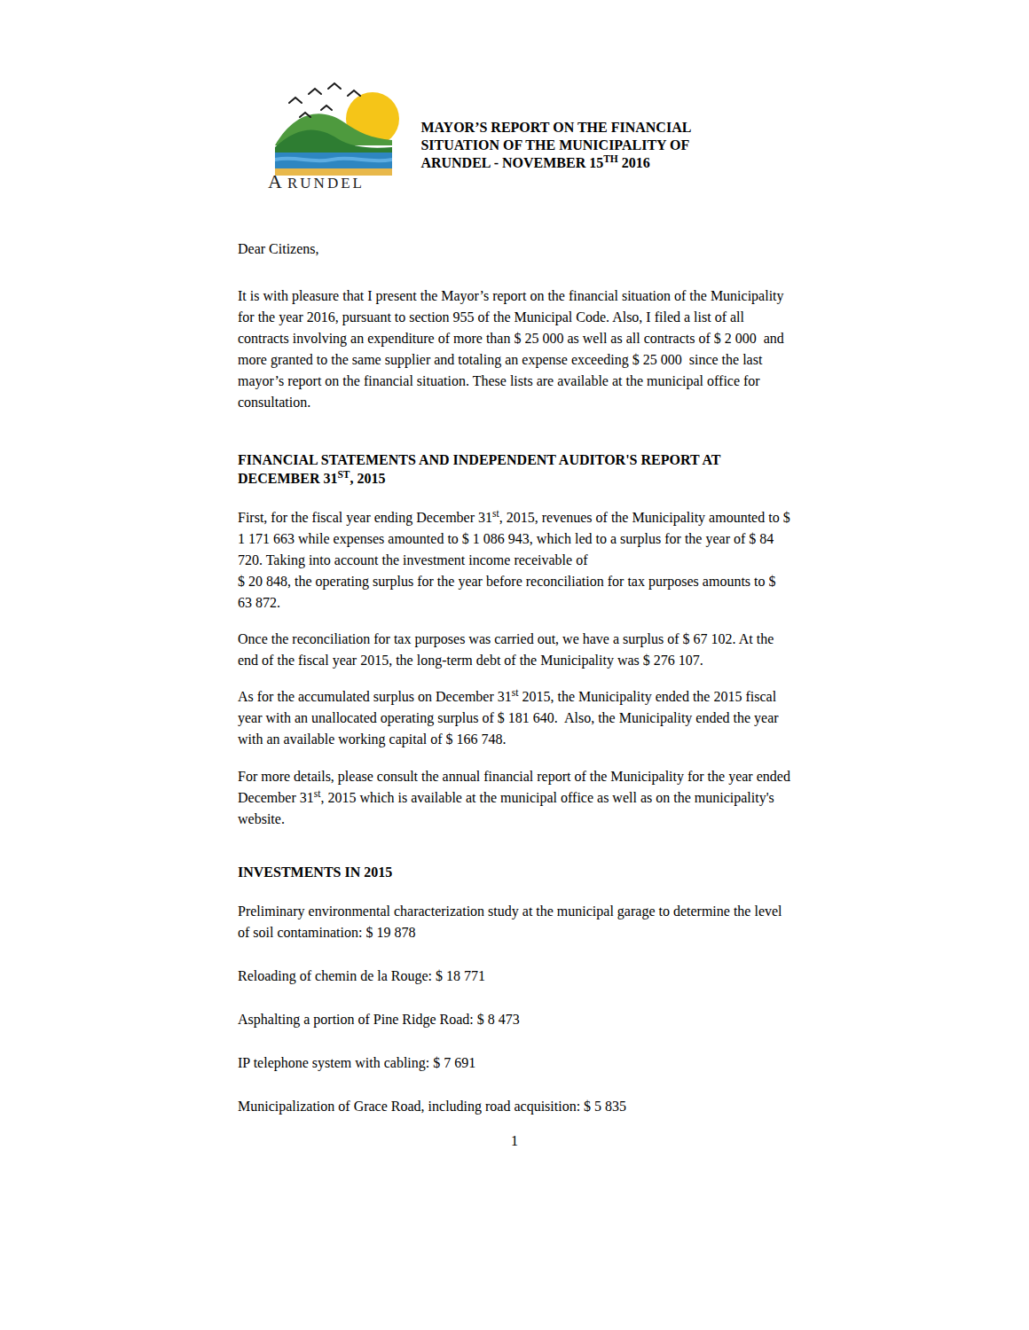A RUNDEL
Mayor’s report on the financial
situation of the Municipality of
Arundel - November 15TH 2016
Dear Citizens,
It is with pleasure that I present the Mayor’s report on the financial situation of the Municipality for the year 2016, pursuant to section 955 of the Municipal Code. Also, I filed a list of all contracts involving an expenditure of more than $ 25 000 as well as all contracts of $ 2 000 and more granted to the same supplier and totaling an expense exceeding $ 25 000 since the last mayor’s report on the financial situation. These lists are available at the municipal office for consultation.
Financial statements and independent auditor's report at December 31st, 2015
First, for the fiscal year ending December 31st, 2015, revenues of the Municipality amounted to $ 1 171 663 while expenses amounted to $ 1 086 943, which led to a surplus for the year of $ 84 720. Taking into account the investment income receivable of
$ 20 848, the operating surplus for the year before reconciliation for tax purposes amounts to $ 63 872.
Once the reconciliation for tax purposes was carried out, we have a surplus of $ 67 102. At the end of the fiscal year 2015, the long-term debt of the Municipality was $ 276 107.
As for the accumulated surplus on December 31st 2015, the Municipality ended the 2015 fiscal year with an unallocated operating surplus of $ 181 640. Also, the Municipality ended the year with an available working capital of $ 166 748.
For more details, please consult the annual financial report of the Municipality for the year ended December 31st, 2015 which is available at the municipal office as well as on the municipality's website.
Investments in 2015
Preliminary environmental characterization study at the municipal garage to determine the level of soil contamination: $ 19 878
Reloading of chemin de la Rouge: $ 18 771
Asphalting a portion of Pine Ridge Road: $ 8 473
IP telephone system with cabling: $ 7 691
Municipalization of Grace Road, including road acquisition: $ 5 835
1